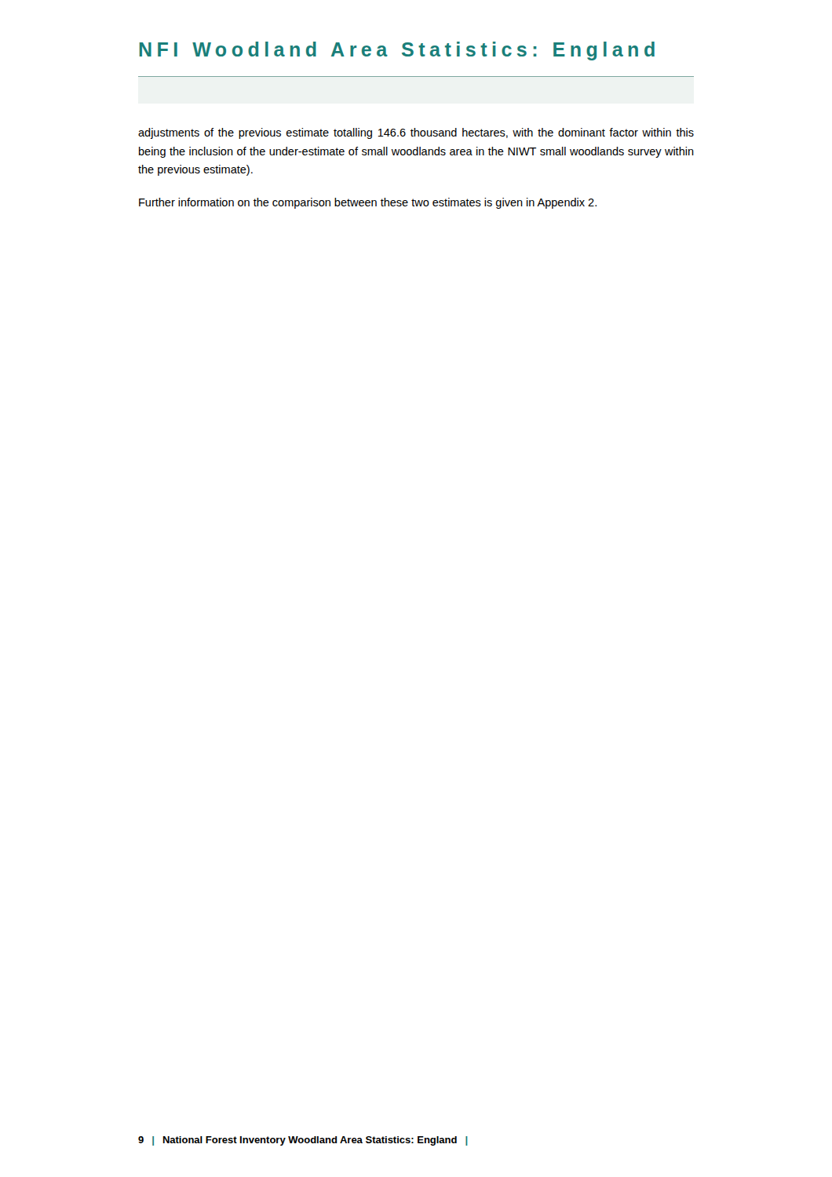NFI Woodland Area Statistics: England
adjustments of the previous estimate totalling 146.6 thousand hectares, with the dominant factor within this being the inclusion of the under-estimate of small woodlands area in the NIWT small woodlands survey within the previous estimate).
Further information on the comparison between these two estimates is given in Appendix 2.
9 | National Forest Inventory Woodland Area Statistics: England |